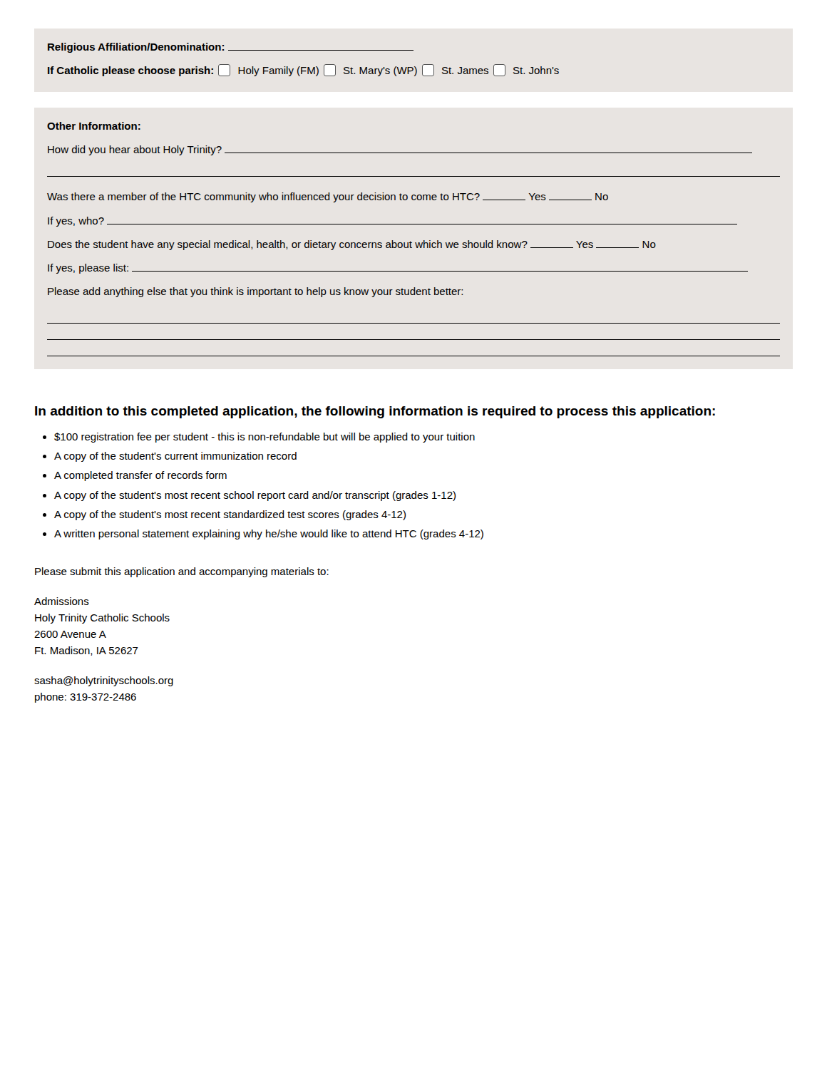Religious Affiliation/Denomination:
If Catholic please choose parish: Holy Family (FM) St. Mary's (WP) St. James St. John's
Other Information:
How did you hear about Holy Trinity?
Was there a member of the HTC community who influenced your decision to come to HTC? Yes No
If yes, who?
Does the student have any special medical, health, or dietary concerns about which we should know? Yes No
If yes, please list:
Please add anything else that you think is important to help us know your student better:
In addition to this completed application, the following information is required to process this application:
$100 registration fee per student - this is non-refundable but will be applied to your tuition
A copy of the student's current immunization record
A completed transfer of records form
A copy of the student's most recent school report card and/or transcript (grades 1-12)
A copy of the student's most recent standardized test scores (grades 4-12)
A written personal statement explaining why he/she would like to attend HTC (grades 4-12)
Please submit this application and accompanying materials to:
Admissions
Holy Trinity Catholic Schools
2600 Avenue A
Ft. Madison, IA 52627
sasha@holytrinityschools.org
phone: 319-372-2486